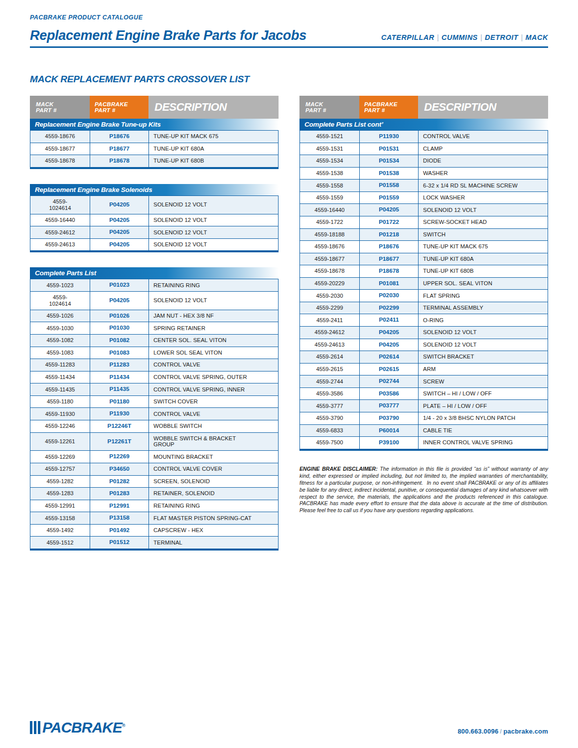PACBRAKE PRODUCT CATALOGUE
Replacement Engine Brake Parts for Jacobs
CATERPILLAR|CUMMINS|DETROIT|MACK
MACK REPLACEMENT PARTS CROSSOVER LIST
MACK
PART #
PACBRAKE
PART #
DESCRIPTION
Replacement Engine Brake Tune-up Kits
| 4559-18676 | P18676 | TUNE-UP KIT MACK 675 |
| 4559-18677 | P18677 | TUNE-UP KIT 680A |
| 4559-18678 | P18678 | TUNE-UP KIT 680B |
Replacement Engine Brake Solenoids
| 4559- 1024614 | P04205 | SOLENOID 12 VOLT |
| 4559-16440 | P04205 | SOLENOID 12 VOLT |
| 4559-24612 | P04205 | SOLENOID 12 VOLT |
| 4559-24613 | P04205 | SOLENOID 12 VOLT |
Complete Parts List
| 4559-1023 | P01023 | RETAINING RING |
| 4559- 1024614 | P04205 | SOLENOID 12 VOLT |
| 4559-1026 | P01026 | JAM NUT - HEX 3/8 NF |
| 4559-1030 | P01030 | SPRING RETAINER |
| 4559-1082 | P01082 | CENTER SOL. SEAL VITON |
| 4559-1083 | P01083 | LOWER SOL SEAL VITON |
| 4559-11283 | P11283 | CONTROL VALVE |
| 4559-11434 | P11434 | CONTROL VALVE SPRING, OUTER |
| 4559-11435 | P11435 | CONTROL VALVE SPRING, INNER |
| 4559-1180 | P01180 | SWITCH COVER |
| 4559-11930 | P11930 | CONTROL VALVE |
| 4559-12246 | P12246T | WOBBLE SWITCH |
| 4559-12261 | P12261T | WOBBLE SWITCH & BRACKET GROUP |
| 4559-12269 | P12269 | MOUNTING BRACKET |
| 4559-12757 | P34650 | CONTROL VALVE COVER |
| 4559-1282 | P01282 | SCREEN, SOLENOID |
| 4559-1283 | P01283 | RETAINER, SOLENOID |
| 4559-12991 | P12991 | RETAINING RING |
| 4559-13158 | P13158 | FLAT MASTER PISTON SPRING-CAT |
| 4559-1492 | P01492 | CAPSCREW - HEX |
| 4559-1512 | P01512 | TERMINAL |
MACK
PART #
PACBRAKE
PART #
DESCRIPTION
Complete Parts List cont’
| 4559-1521 | P11930 | CONTROL VALVE |
| 4559-1531 | P01531 | CLAMP |
| 4559-1534 | P01534 | DIODE |
| 4559-1538 | P01538 | WASHER |
| 4559-1558 | P01558 | 6-32 x 1/4 RD SL MACHINE SCREW |
| 4559-1559 | P01559 | LOCK WASHER |
| 4559-16440 | P04205 | SOLENOID 12 VOLT |
| 4559-1722 | P01722 | SCREW-SOCKET HEAD |
| 4559-18188 | P01218 | SWITCH |
| 4559-18676 | P18676 | TUNE-UP KIT MACK 675 |
| 4559-18677 | P18677 | TUNE-UP KIT 680A |
| 4559-18678 | P18678 | TUNE-UP KIT 680B |
| 4559-20229 | P01081 | UPPER SOL. SEAL VITON |
| 4559-2030 | P02030 | FLAT SPRING |
| 4559-2299 | P02299 | TERMINAL ASSEMBLY |
| 4559-2411 | P02411 | O-RING |
| 4559-24612 | P04205 | SOLENOID 12 VOLT |
| 4559-24613 | P04205 | SOLENOID 12 VOLT |
| 4559-2614 | P02614 | SWITCH BRACKET |
| 4559-2615 | P02615 | ARM |
| 4559-2744 | P02744 | SCREW |
| 4559-3586 | P03586 | SWITCH – HI / LOW / OFF |
| 4559-3777 | P03777 | PLATE – HI / LOW / OFF |
| 4559-3790 | P03790 | 1/4 - 20 x 3/8 BHSC NYLON PATCH |
| 4559-6833 | P60014 | CABLE TIE |
| 4559-7500 | P39100 | INNER CONTROL VALVE SPRING |
ENGINE BRAKE DISCLAIMER: The information in this file is provided “as is” without warranty of any kind, either expressed or implied including, but not limited to, the implied warranties of merchantability, fitness for a particular purpose, or non-infringement. In no event shall PACBRAKE or any of its affiliates be liable for any direct, indirect incidental, punitive, or consequential damages of any kind whatsoever with respect to the service, the materials, the applications and the products referenced in this catalogue. PACBRAKE has made every effort to ensure that the data above is accurate at the time of distribution. Please feel free to call us if you have any questions regarding applications.
PACBRAKE®
800.663.0096/pacbrake.com